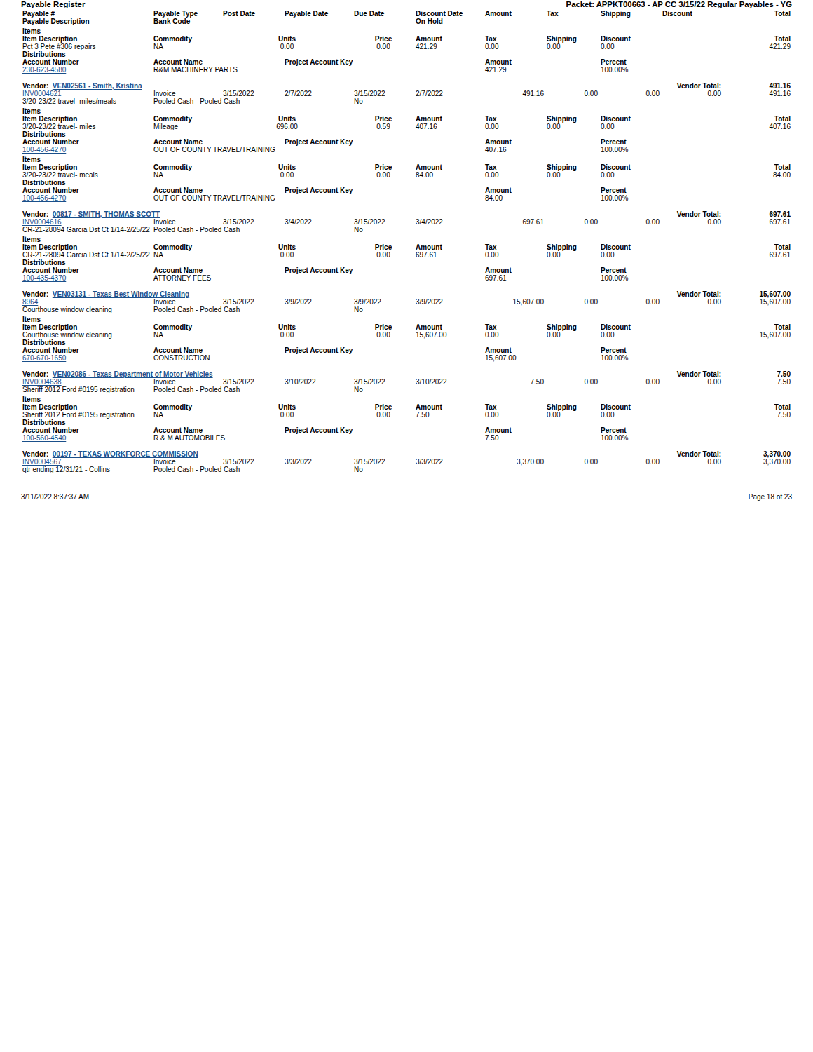Payable Register
Packet: APPKT00663 - AP CC 3/15/22 Regular Payables - YG
| Payable # | Payable Type | Post Date | Payable Date | Due Date | Discount Date | Amount | Tax | Shipping | Discount | Total |
| Payable Description | Bank Code | | | | On Hold | | | | | |
| Items | |
| Item Description | Commodity | Units | Price | Amount | Tax | Shipping | Discount | Total |
| Pct 3 Pete #306 repairs | NA | 0.00 | 0.00 | 421.29 | 0.00 | 0.00 | 0.00 | 421.29 |
| Distributions | |
| Account Number | Account Name | Project Account Key | Amount | Percent |
| 230-623-4580 | R&M MACHINERY PARTS | | 421.29 | 100.00% |
| Vendor: VEN02561 - Smith, Kristina | | Vendor Total: | 491.16 |
| INV0004621 | Invoice | 3/15/2022 | 2/7/2022 | 3/15/2022 | 2/7/2022 | 491.16 | 0.00 | 0.00 | 0.00 | 491.16 |
| 3/20-23/22 travel- miles/meals | Pooled Cash - Pooled Cash | No |
| Items | |
| Item Description | Commodity | Units | Price | Amount | Tax | Shipping | Discount | Total |
| 3/20-23/22 travel- miles | Mileage | 696.00 | 0.59 | 407.16 | 0.00 | 0.00 | 0.00 | 407.16 |
| Distributions | |
| Account Number | Account Name | Project Account Key | Amount | Percent |
| 100-456-4270 | OUT OF COUNTY TRAVEL/TRAINING | | 407.16 | 100.00% |
| Items | |
| Item Description | Commodity | Units | Price | Amount | Tax | Shipping | Discount | Total |
| 3/20-23/22 travel- meals | NA | 0.00 | 0.00 | 84.00 | 0.00 | 0.00 | 0.00 | 84.00 |
| Distributions | |
| Account Number | Account Name | Project Account Key | Amount | Percent |
| 100-456-4270 | OUT OF COUNTY TRAVEL/TRAINING | | 84.00 | 100.00% |
| Vendor: 00817 - SMITH, THOMAS SCOTT | | Vendor Total: | 697.61 |
| INV0004616 | Invoice | 3/15/2022 | 3/4/2022 | 3/15/2022 | 3/4/2022 | 697.61 | 0.00 | 0.00 | 0.00 | 697.61 |
| CR-21-28094 Garcia Dst Ct 1/14-2/25/22 | Pooled Cash - Pooled Cash | No |
| Items | |
| Item Description | Commodity | Units | Price | Amount | Tax | Shipping | Discount | Total |
| CR-21-28094 Garcia Dst Ct 1/14-2/25/22 | NA | 0.00 | 0.00 | 697.61 | 0.00 | 0.00 | 0.00 | 697.61 |
| Distributions | |
| Account Number | Account Name | Project Account Key | Amount | Percent |
| 100-435-4370 | ATTORNEY FEES | | 697.61 | 100.00% |
| Vendor: VEN03131 - Texas Best Window Cleaning | | Vendor Total: | 15,607.00 |
| 8964 | Invoice | 3/15/2022 | 3/9/2022 | 3/9/2022 | 3/9/2022 | 15,607.00 | 0.00 | 0.00 | 0.00 | 15,607.00 |
| Courthouse window cleaning | Pooled Cash - Pooled Cash | No |
| Items | |
| Item Description | Commodity | Units | Price | Amount | Tax | Shipping | Discount | Total |
| Courthouse window cleaning | NA | 0.00 | 0.00 | 15,607.00 | 0.00 | 0.00 | 0.00 | 15,607.00 |
| Distributions | |
| Account Number | Account Name | Project Account Key | Amount | Percent |
| 670-670-1650 | CONSTRUCTION | | 15,607.00 | 100.00% |
| Vendor: VEN02086 - Texas Department of Motor Vehicles | | Vendor Total: | 7.50 |
| INV0004638 | Invoice | 3/15/2022 | 3/10/2022 | 3/15/2022 | 3/10/2022 | 7.50 | 0.00 | 0.00 | 0.00 | 7.50 |
| Sheriff 2012 Ford #0195 registration | Pooled Cash - Pooled Cash | No |
| Items | |
| Item Description | Commodity | Units | Price | Amount | Tax | Shipping | Discount | Total |
| Sheriff 2012 Ford #0195 registration | NA | 0.00 | 0.00 | 7.50 | 0.00 | 0.00 | 0.00 | 7.50 |
| Distributions | |
| Account Number | Account Name | Project Account Key | Amount | Percent |
| 100-560-4540 | R & M AUTOMOBILES | | 7.50 | 100.00% |
| Vendor: 00197 - TEXAS WORKFORCE COMMISSION | | Vendor Total: | 3,370.00 |
| INV0004567 | Invoice | 3/15/2022 | 3/3/2022 | 3/15/2022 | 3/3/2022 | 3,370.00 | 0.00 | 0.00 | 0.00 | 3,370.00 |
| qtr ending 12/31/21 - Collins | Pooled Cash - Pooled Cash | No |
3/11/2022 8:37:37 AM
Page 18 of 23